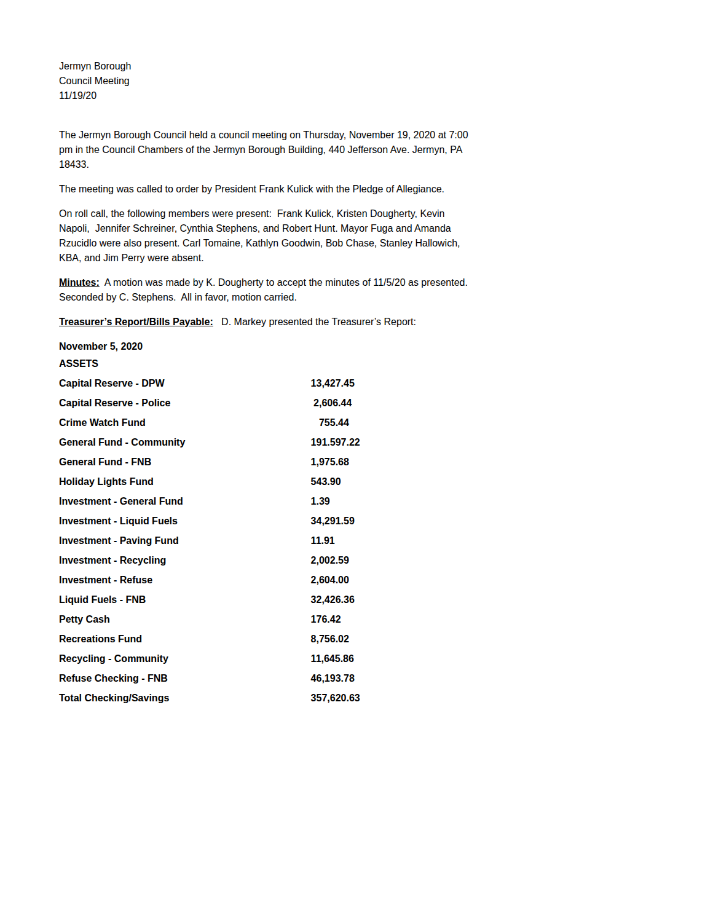Jermyn Borough
Council Meeting
11/19/20
The Jermyn Borough Council held a council meeting on Thursday, November 19, 2020 at 7:00 pm in the Council Chambers of the Jermyn Borough Building, 440 Jefferson Ave. Jermyn, PA 18433.
The meeting was called to order by President Frank Kulick with the Pledge of Allegiance.
On roll call, the following members were present: Frank Kulick, Kristen Dougherty, Kevin Napoli, Jennifer Schreiner, Cynthia Stephens, and Robert Hunt. Mayor Fuga and Amanda Rzucidlo were also present. Carl Tomaine, Kathlyn Goodwin, Bob Chase, Stanley Hallowich, KBA, and Jim Perry were absent.
Minutes: A motion was made by K. Dougherty to accept the minutes of 11/5/20 as presented. Seconded by C. Stephens. All in favor, motion carried.
Treasurer’s Report/Bills Payable: D. Markey presented the Treasurer’s Report:
November 5, 2020
ASSETS
| Capital Reserve - DPW | 13,427.45 |
| Capital Reserve - Police | 2,606.44 |
| Crime Watch Fund | 755.44 |
| General Fund - Community | 191.597.22 |
| General Fund - FNB | 1,975.68 |
| Holiday Lights Fund | 543.90 |
| Investment - General Fund | 1.39 |
| Investment - Liquid Fuels | 34,291.59 |
| Investment - Paving Fund | 11.91 |
| Investment - Recycling | 2,002.59 |
| Investment - Refuse | 2,604.00 |
| Liquid Fuels - FNB | 32,426.36 |
| Petty Cash | 176.42 |
| Recreations Fund | 8,756.02 |
| Recycling - Community | 11,645.86 |
| Refuse Checking - FNB | 46,193.78 |
| Total Checking/Savings | 357,620.63 |